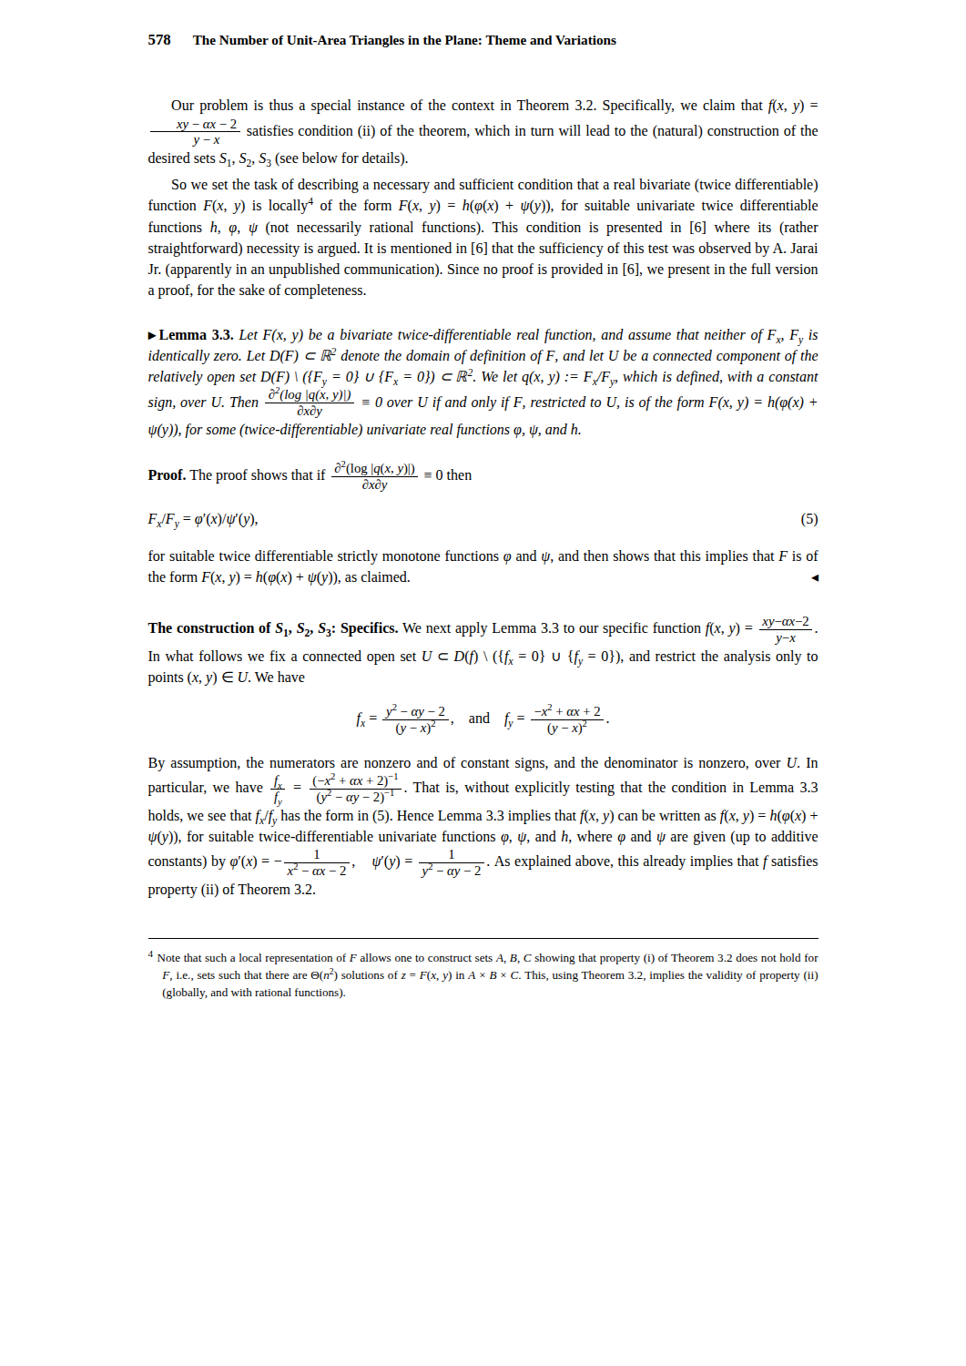578 The Number of Unit-Area Triangles in the Plane: Theme and Variations
Our problem is thus a special instance of the context in Theorem 3.2. Specifically, we claim that f(x, y) = xy − αx − 2 y − x satisfies condition (ii) of the theorem, which in turn will lead to the (natural) construction of the desired sets S1, S2, S3 (see below for details).
So we set the task of describing a necessary and sufficient condition that a real bivariate (twice differentiable) function F(x, y) is locally4 of the form F(x, y) = h(φ(x) + ψ(y)), for suitable univariate twice differentiable functions h, φ, ψ (not necessarily rational functions). This condition is presented in [6] where its (rather straightforward) necessity is argued. It is mentioned in [6] that the sufficiency of this test was observed by A. Jarai Jr. (apparently in an unpublished communication). Since no proof is provided in [6], we present in the full version a proof, for the sake of completeness.
▸Lemma 3.3. Let F(x, y) be a bivariate twice-differentiable real function, and assume that neither of Fx, Fy is identically zero. Let D(F) ⊂ ℝ2 denote the domain of definition of F, and let U be a connected component of the relatively open set D(F) \ ({Fy = 0} ∪ {Fx = 0}) ⊂ ℝ2. We let q(x, y) := Fx/Fy, which is defined, with a constant sign, over U. Then ∂2(log |q(x, y)|)∂x∂y ≡ 0 over U if and only if F, restricted to U, is of the form F(x, y) = h(φ(x) + ψ(y)), for some (twice-differentiable) univariate real functions φ, ψ, and h.
Proof. The proof shows that if ∂2(log |q(x, y)|)∂x∂y ≡ 0 then
Fx/Fy = φ′(x)/ψ′(y),
(5)
for suitable twice differentiable strictly monotone functions φ and ψ, and then shows that this implies that F is of the form F(x, y) = h(φ(x) + ψ(y)), as claimed. ◂
The construction of S1, S2, S3: Specifics. We next apply Lemma 3.3 to our specific function f(x, y) = xy−αx−2 y−x. In what follows we fix a connected open set U ⊂ D(f) \ ({fx = 0} ∪ {fy = 0}), and restrict the analysis only to points (x, y) ∈ U. We have
fx = y2 − αy − 2(y − x)2, and fy = −x2 + αx + 2(y − x)2.
By assumption, the numerators are nonzero and of constant signs, and the denominator is nonzero, over U. In particular, we have fx fy = (−x2 + αx + 2)−1(y2 − αy − 2)−1. That is, without explicitly testing that the condition in Lemma 3.3 holds, we see that fx/fy has the form in (5). Hence Lemma 3.3 implies that f(x, y) can be written as f(x, y) = h(φ(x) + ψ(y)), for suitable twice-differentiable univariate functions φ, ψ, and h, where φ and ψ are given (up to additive constants) by φ′(x) = −1 x2 − αx − 2, ψ′(y) = 1 y2 − αy − 2. As explained above, this already implies that f satisfies property (ii) of Theorem 3.2.
4 Note that such a local representation of F allows one to construct sets A, B, C showing that property (i) of Theorem 3.2 does not hold for F, i.e., sets such that there are Θ(n2) solutions of z = F(x, y) in A × B × C. This, using Theorem 3.2, implies the validity of property (ii) (globally, and with rational functions).